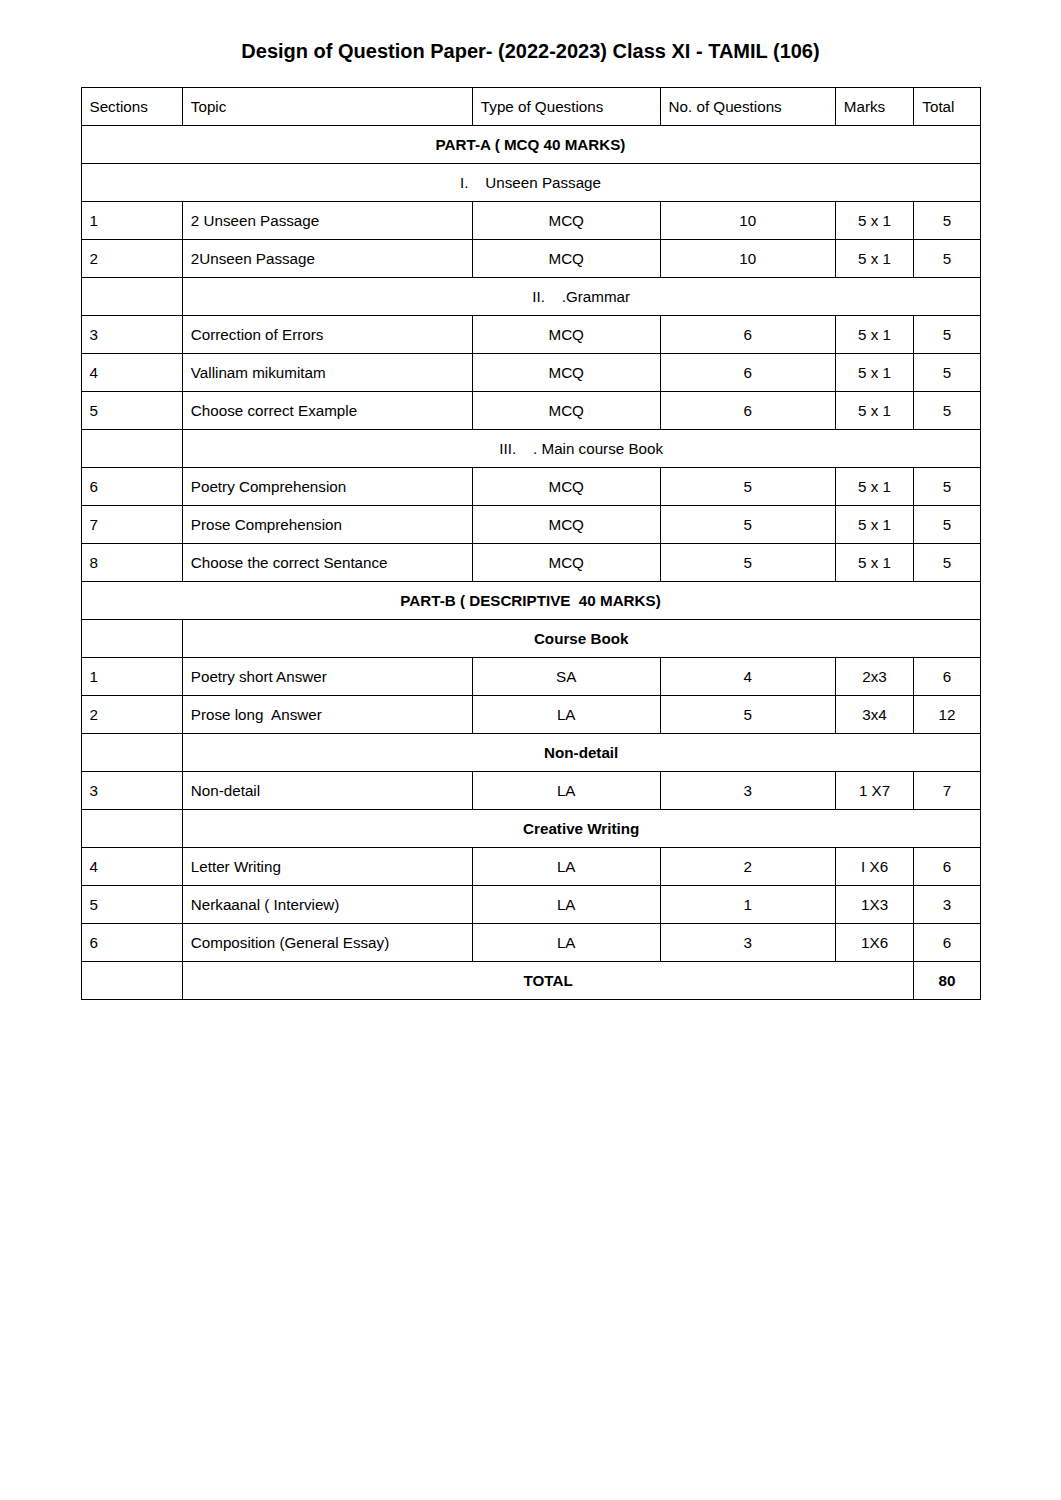Design of Question Paper- (2022-2023) Class XI - TAMIL (106)
| Sections | Topic | Type of Questions | No. of Questions | Marks | Total |
| --- | --- | --- | --- | --- | --- |
| PART-A ( MCQ 40 MARKS) |
| I. Unseen Passage |
| 1 | 2 Unseen Passage | MCQ | 10 | 5 x 1 | 5 |
| 2 | 2Unseen Passage | MCQ | 10 | 5 x 1 | 5 |
| | II. .Grammar |
| 3 | Correction of Errors | MCQ | 6 | 5 x 1 | 5 |
| 4 | Vallinam mikumitam | MCQ | 6 | 5 x 1 | 5 |
| 5 | Choose correct Example | MCQ | 6 | 5 x 1 | 5 |
| | III. . Main course Book |
| 6 | Poetry Comprehension | MCQ | 5 | 5 x 1 | 5 |
| 7 | Prose Comprehension | MCQ | 5 | 5 x 1 | 5 |
| 8 | Choose the correct Sentance | MCQ | 5 | 5 x 1 | 5 |
| PART-B ( DESCRIPTIVE 40 MARKS) |
| | Course Book |
| 1 | Poetry short Answer | SA | 4 | 2x3 | 6 |
| 2 | Prose long Answer | LA | 5 | 3x4 | 12 |
| | Non-detail |
| 3 | Non-detail | LA | 3 | 1 X7 | 7 |
| | Creative Writing |
| 4 | Letter Writing | LA | 2 | I X6 | 6 |
| 5 | Nerkaanal ( Interview) | LA | 1 | 1X3 | 3 |
| 6 | Composition (General Essay) | LA | 3 | 1X6 | 6 |
| | TOTAL | 80 |